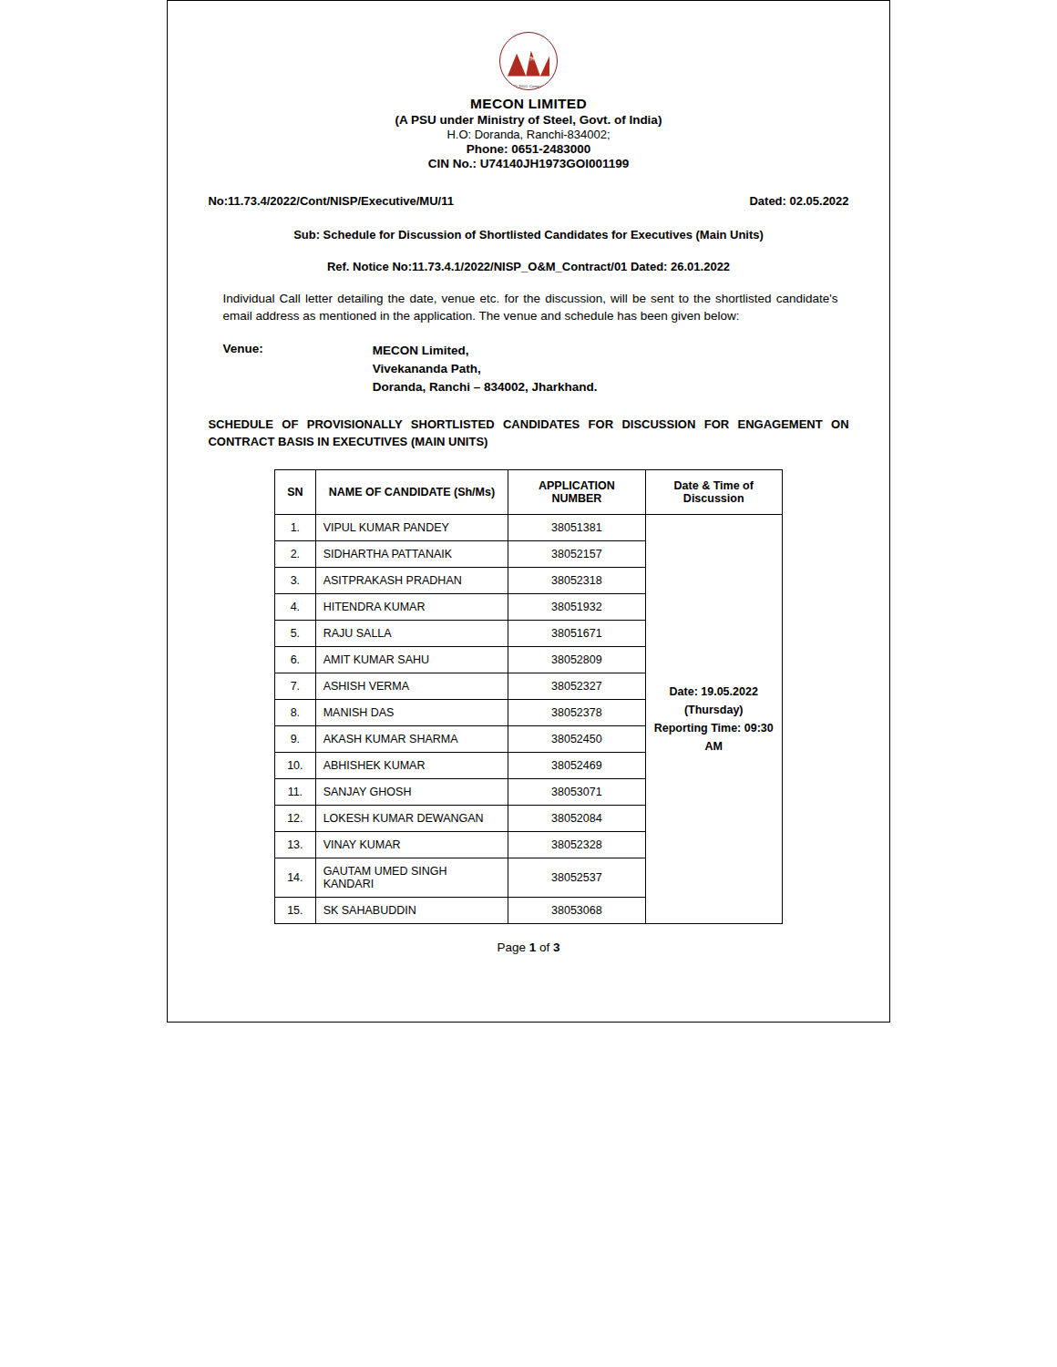मेकॉन
ISO 9001 Company
MECON LIMITED
(A PSU under Ministry of Steel, Govt. of India)
H.O: Doranda, Ranchi-834002;
Phone: 0651-2483000
CIN No.: U74140JH1973GOI001199
No:11.73.4/2022/Cont/NISP/Executive/MU/11 Dated: 02.05.2022
Sub: Schedule for Discussion of Shortlisted Candidates for Executives (Main Units)
Ref. Notice No:11.73.4.1/2022/NISP_O&M_Contract/01 Dated: 26.01.2022
Individual Call letter detailing the date, venue etc. for the discussion, will be sent to the shortlisted candidate's email address as mentioned in the application. The venue and schedule has been given below:
| Venue: | MECON Limited, Vivekananda Path, Doranda, Ranchi – 834002, Jharkhand. |
SCHEDULE OF PROVISIONALLY SHORTLISTED CANDIDATES FOR DISCUSSION FOR ENGAGEMENT ON CONTRACT BASIS IN EXECUTIVES (MAIN UNITS)
| SN | NAME OF CANDIDATE (Sh/Ms) | APPLICATION NUMBER | Date & Time of Discussion |
| --- | --- | --- | --- |
| 1. | VIPUL KUMAR PANDEY | 38051381 | Date: 19.05.2022 (Thursday) Reporting Time: 09:30 AM |
| 2. | SIDHARTHA PATTANAIK | 38052157 |
| 3. | ASITPRAKASH PRADHAN | 38052318 |
| 4. | HITENDRA KUMAR | 38051932 |
| 5. | RAJU SALLA | 38051671 |
| 6. | AMIT KUMAR SAHU | 38052809 |
| 7. | ASHISH VERMA | 38052327 |
| 8. | MANISH DAS | 38052378 |
| 9. | AKASH KUMAR SHARMA | 38052450 |
| 10. | ABHISHEK KUMAR | 38052469 |
| 11. | SANJAY GHOSH | 38053071 |
| 12. | LOKESH KUMAR DEWANGAN | 38052084 |
| 13. | VINAY KUMAR | 38052328 |
| 14. | GAUTAM UMED SINGH KANDARI | 38052537 |
| 15. | SK SAHABUDDIN | 38053068 |
Page 1 of 3